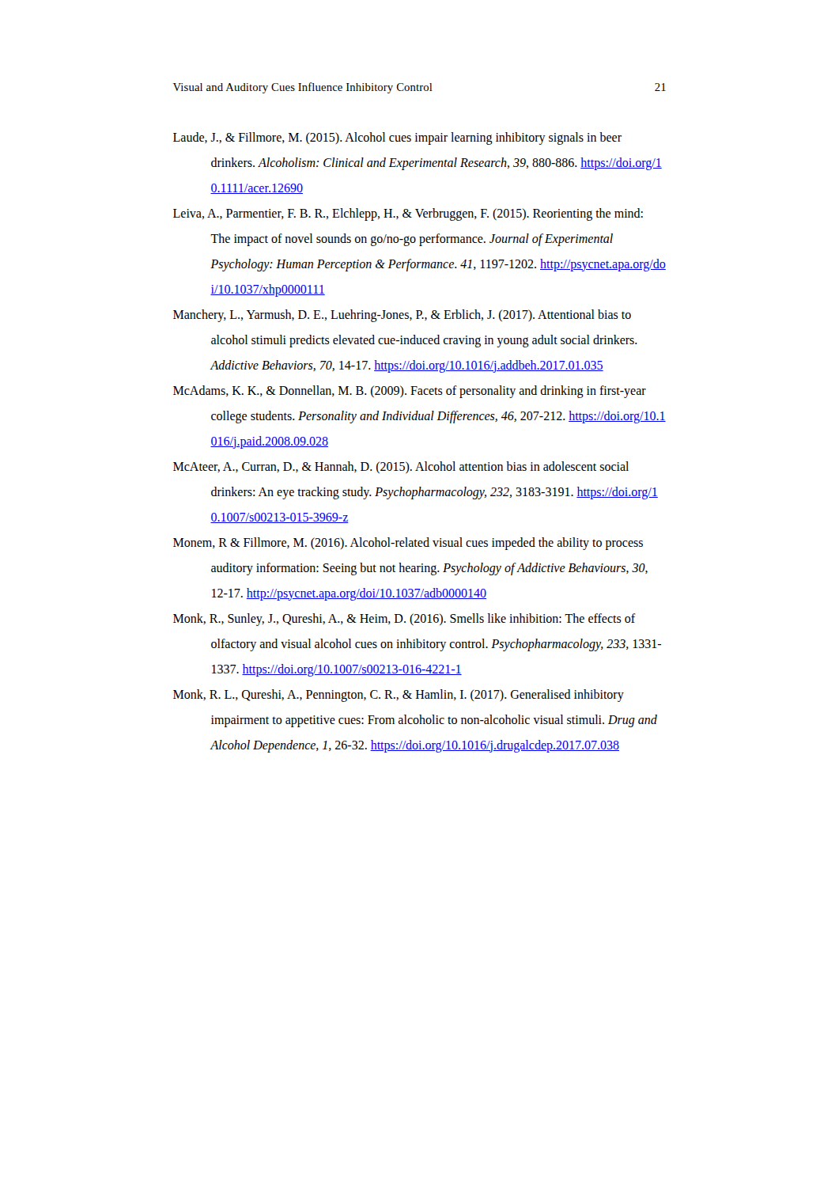Visual and Auditory Cues Influence Inhibitory Control 21
Laude, J., & Fillmore, M. (2015). Alcohol cues impair learning inhibitory signals in beer drinkers. Alcoholism: Clinical and Experimental Research, 39, 880-886. https://doi.org/10.1111/acer.12690
Leiva, A., Parmentier, F. B. R., Elchlepp, H., & Verbruggen, F. (2015). Reorienting the mind: The impact of novel sounds on go/no-go performance. Journal of Experimental Psychology: Human Perception & Performance. 41, 1197-1202. http://psycnet.apa.org/doi/10.1037/xhp0000111
Manchery, L., Yarmush, D. E., Luehring-Jones, P., & Erblich, J. (2017). Attentional bias to alcohol stimuli predicts elevated cue-induced craving in young adult social drinkers. Addictive Behaviors, 70, 14-17. https://doi.org/10.1016/j.addbeh.2017.01.035
McAdams, K. K., & Donnellan, M. B. (2009). Facets of personality and drinking in first-year college students. Personality and Individual Differences, 46, 207-212. https://doi.org/10.1016/j.paid.2008.09.028
McAteer, A., Curran, D., & Hannah, D. (2015). Alcohol attention bias in adolescent social drinkers: An eye tracking study. Psychopharmacology, 232, 3183-3191. https://doi.org/10.1007/s00213-015-3969-z
Monem, R & Fillmore, M. (2016). Alcohol-related visual cues impeded the ability to process auditory information: Seeing but not hearing. Psychology of Addictive Behaviours, 30, 12-17. http://psycnet.apa.org/doi/10.1037/adb0000140
Monk, R., Sunley, J., Qureshi, A., & Heim, D. (2016). Smells like inhibition: The effects of olfactory and visual alcohol cues on inhibitory control. Psychopharmacology, 233, 1331-1337. https://doi.org/10.1007/s00213-016-4221-1
Monk, R. L., Qureshi, A., Pennington, C. R., & Hamlin, I. (2017). Generalised inhibitory impairment to appetitive cues: From alcoholic to non-alcoholic visual stimuli. Drug and Alcohol Dependence, 1, 26-32. https://doi.org/10.1016/j.drugalcdep.2017.07.038